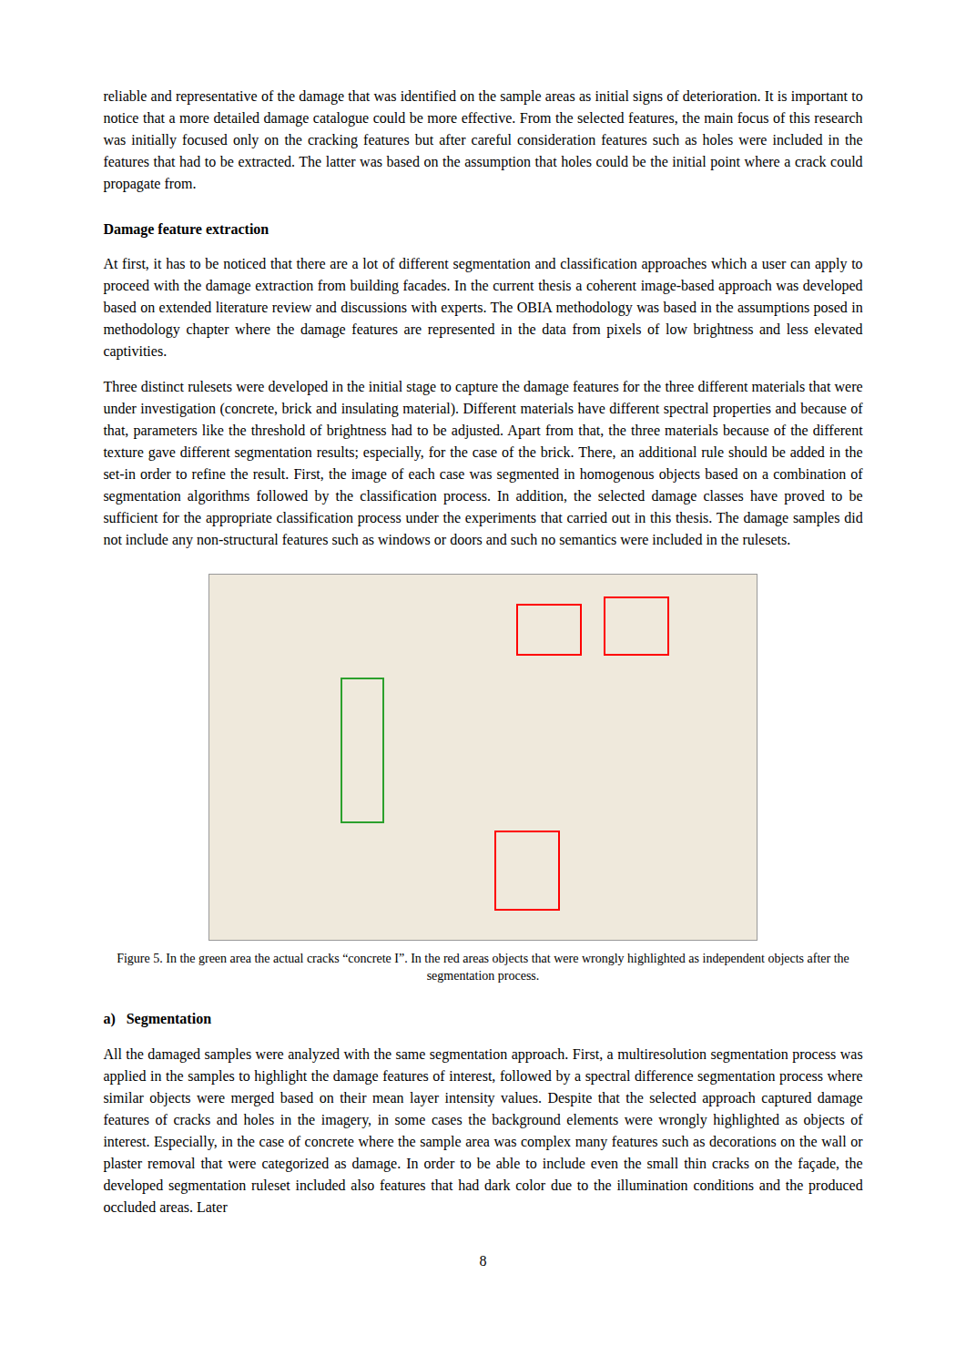reliable and representative of the damage that was identified on the sample areas as initial signs of deterioration. It is important to notice that a more detailed damage catalogue could be more effective. From the selected features, the main focus of this research was initially focused only on the cracking features but after careful consideration features such as holes were included in the features that had to be extracted. The latter was based on the assumption that holes could be the initial point where a crack could propagate from.
Damage feature extraction
At first, it has to be noticed that there are a lot of different segmentation and classification approaches which a user can apply to proceed with the damage extraction from building facades. In the current thesis a coherent image-based approach was developed based on extended literature review and discussions with experts. The OBIA methodology was based in the assumptions posed in methodology chapter where the damage features are represented in the data from pixels of low brightness and less elevated captivities.
Three distinct rulesets were developed in the initial stage to capture the damage features for the three different materials that were under investigation (concrete, brick and insulating material). Different materials have different spectral properties and because of that, parameters like the threshold of brightness had to be adjusted. Apart from that, the three materials because of the different texture gave different segmentation results; especially, for the case of the brick. There, an additional rule should be added in the set-in order to refine the result. First, the image of each case was segmented in homogenous objects based on a combination of segmentation algorithms followed by the classification process. In addition, the selected damage classes have proved to be sufficient for the appropriate classification process under the experiments that carried out in this thesis. The damage samples did not include any non-structural features such as windows or doors and such no semantics were included in the rulesets.
Figure 5. In the green area the actual cracks “concrete I”. In the red areas objects that were wrongly highlighted as independent objects after the segmentation process.
a) Segmentation
All the damaged samples were analyzed with the same segmentation approach. First, a multiresolution segmentation process was applied in the samples to highlight the damage features of interest, followed by a spectral difference segmentation process where similar objects were merged based on their mean layer intensity values. Despite that the selected approach captured damage features of cracks and holes in the imagery, in some cases the background elements were wrongly highlighted as objects of interest. Especially, in the case of concrete where the sample area was complex many features such as decorations on the wall or plaster removal that were categorized as damage. In order to be able to include even the small thin cracks on the façade, the developed segmentation ruleset included also features that had dark color due to the illumination conditions and the produced occluded areas. Later
8